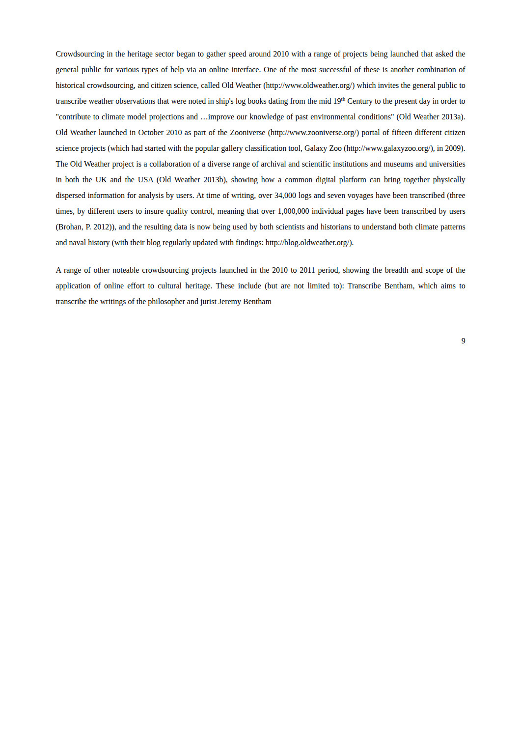Crowdsourcing in the heritage sector began to gather speed around 2010 with a range of projects being launched that asked the general public for various types of help via an online interface. One of the most successful of these is another combination of historical crowdsourcing, and citizen science, called Old Weather (http://www.oldweather.org/) which invites the general public to transcribe weather observations that were noted in ship's log books dating from the mid 19th Century to the present day in order to "contribute to climate model projections and …improve our knowledge of past environmental conditions" (Old Weather 2013a). Old Weather launched in October 2010 as part of the Zooniverse (http://www.zooniverse.org/) portal of fifteen different citizen science projects (which had started with the popular gallery classification tool, Galaxy Zoo (http://www.galaxyzoo.org/), in 2009). The Old Weather project is a collaboration of a diverse range of archival and scientific institutions and museums and universities in both the UK and the USA (Old Weather 2013b), showing how a common digital platform can bring together physically dispersed information for analysis by users. At time of writing, over 34,000 logs and seven voyages have been transcribed (three times, by different users to insure quality control, meaning that over 1,000,000 individual pages have been transcribed by users (Brohan, P. 2012)), and the resulting data is now being used by both scientists and historians to understand both climate patterns and naval history (with their blog regularly updated with findings: http://blog.oldweather.org/).
A range of other noteable crowdsourcing projects launched in the 2010 to 2011 period, showing the breadth and scope of the application of online effort to cultural heritage. These include (but are not limited to): Transcribe Bentham, which aims to transcribe the writings of the philosopher and jurist Jeremy Bentham
9